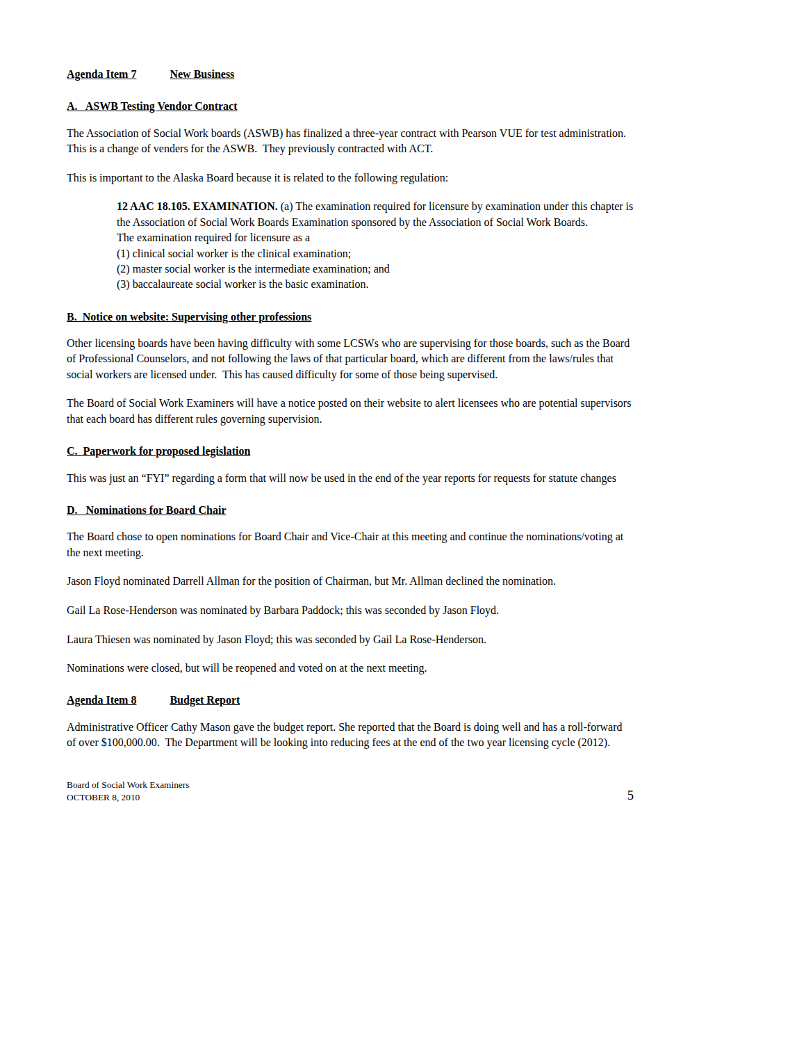Agenda Item 7 New Business
A. ASWB Testing Vendor Contract
The Association of Social Work boards (ASWB) has finalized a three-year contract with Pearson VUE for test administration. This is a change of venders for the ASWB. They previously contracted with ACT.
This is important to the Alaska Board because it is related to the following regulation:
12 AAC 18.105. EXAMINATION. (a) The examination required for licensure by examination under this chapter is the Association of Social Work Boards Examination sponsored by the Association of Social Work Boards.
The examination required for licensure as a
(1) clinical social worker is the clinical examination;
(2) master social worker is the intermediate examination; and
(3) baccalaureate social worker is the basic examination.
B. Notice on website: Supervising other professions
Other licensing boards have been having difficulty with some LCSWs who are supervising for those boards, such as the Board of Professional Counselors, and not following the laws of that particular board, which are different from the laws/rules that social workers are licensed under. This has caused difficulty for some of those being supervised.
The Board of Social Work Examiners will have a notice posted on their website to alert licensees who are potential supervisors that each board has different rules governing supervision.
C. Paperwork for proposed legislation
This was just an “FYI” regarding a form that will now be used in the end of the year reports for requests for statute changes
D. Nominations for Board Chair
The Board chose to open nominations for Board Chair and Vice-Chair at this meeting and continue the nominations/voting at the next meeting.
Jason Floyd nominated Darrell Allman for the position of Chairman, but Mr. Allman declined the nomination.
Gail La Rose-Henderson was nominated by Barbara Paddock; this was seconded by Jason Floyd.
Laura Thiesen was nominated by Jason Floyd; this was seconded by Gail La Rose-Henderson.
Nominations were closed, but will be reopened and voted on at the next meeting.
Agenda Item 8 Budget Report
Administrative Officer Cathy Mason gave the budget report. She reported that the Board is doing well and has a roll-forward of over $100,000.00. The Department will be looking into reducing fees at the end of the two year licensing cycle (2012).
Board of Social Work Examiners
OCTOBER 8, 2010
5